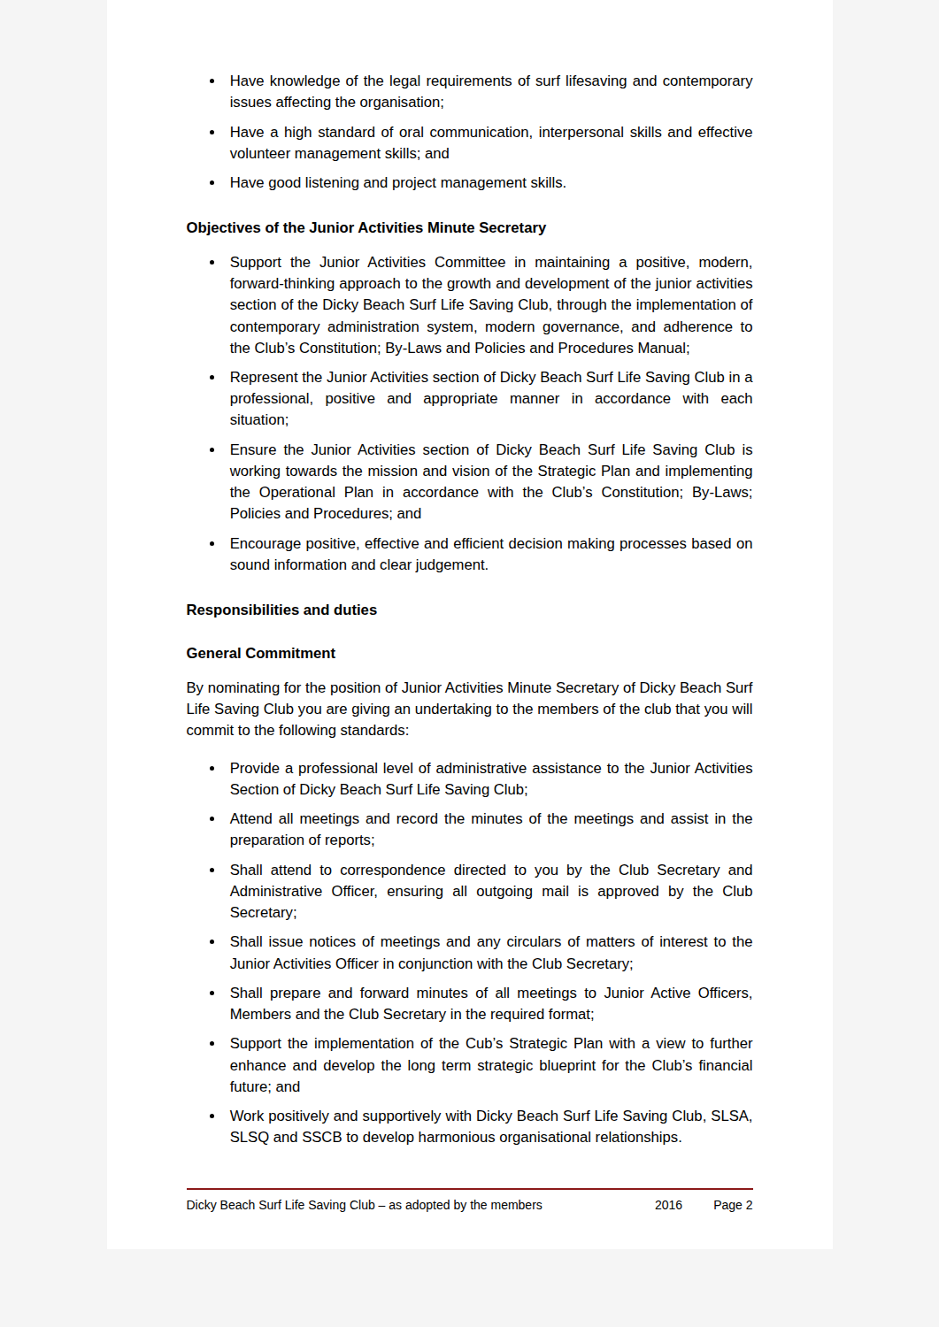Have knowledge of the legal requirements of surf lifesaving and contemporary issues affecting the organisation;
Have a high standard of oral communication, interpersonal skills and effective volunteer management skills; and
Have good listening and project management skills.
Objectives of the Junior Activities Minute Secretary
Support the Junior Activities Committee in maintaining a positive, modern, forward-thinking approach to the growth and development of the junior activities section of the Dicky Beach Surf Life Saving Club, through the implementation of contemporary administration system, modern governance, and adherence to the Club’s Constitution; By-Laws and Policies and Procedures Manual;
Represent the Junior Activities section of Dicky Beach Surf Life Saving Club in a professional, positive and appropriate manner in accordance with each situation;
Ensure the Junior Activities section of Dicky Beach Surf Life Saving Club is working towards the mission and vision of the Strategic Plan and implementing the Operational Plan in accordance with the Club’s Constitution; By-Laws; Policies and Procedures; and
Encourage positive, effective and efficient decision making processes based on sound information and clear judgement.
Responsibilities and duties
General Commitment
By nominating for the position of Junior Activities Minute Secretary of Dicky Beach Surf Life Saving Club you are giving an undertaking to the members of the club that you will commit to the following standards:
Provide a professional level of administrative assistance to the Junior Activities Section of Dicky Beach Surf Life Saving Club;
Attend all meetings and record the minutes of the meetings and assist in the preparation of reports;
Shall attend to correspondence directed to you by the Club Secretary and Administrative Officer, ensuring all outgoing mail is approved by the Club Secretary;
Shall issue notices of meetings and any circulars of matters of interest to the Junior Activities Officer in conjunction with the Club Secretary;
Shall prepare and forward minutes of all meetings to Junior Active Officers, Members and the Club Secretary in the required format;
Support the implementation of the Cub’s Strategic Plan with a view to further enhance and develop the long term strategic blueprint for the Club’s financial future; and
Work positively and supportively with Dicky Beach Surf Life Saving Club, SLSA, SLSQ and SSCB to develop harmonious organisational relationships.
Dicky Beach Surf Life Saving Club – as adopted by the members 2016 Page 2